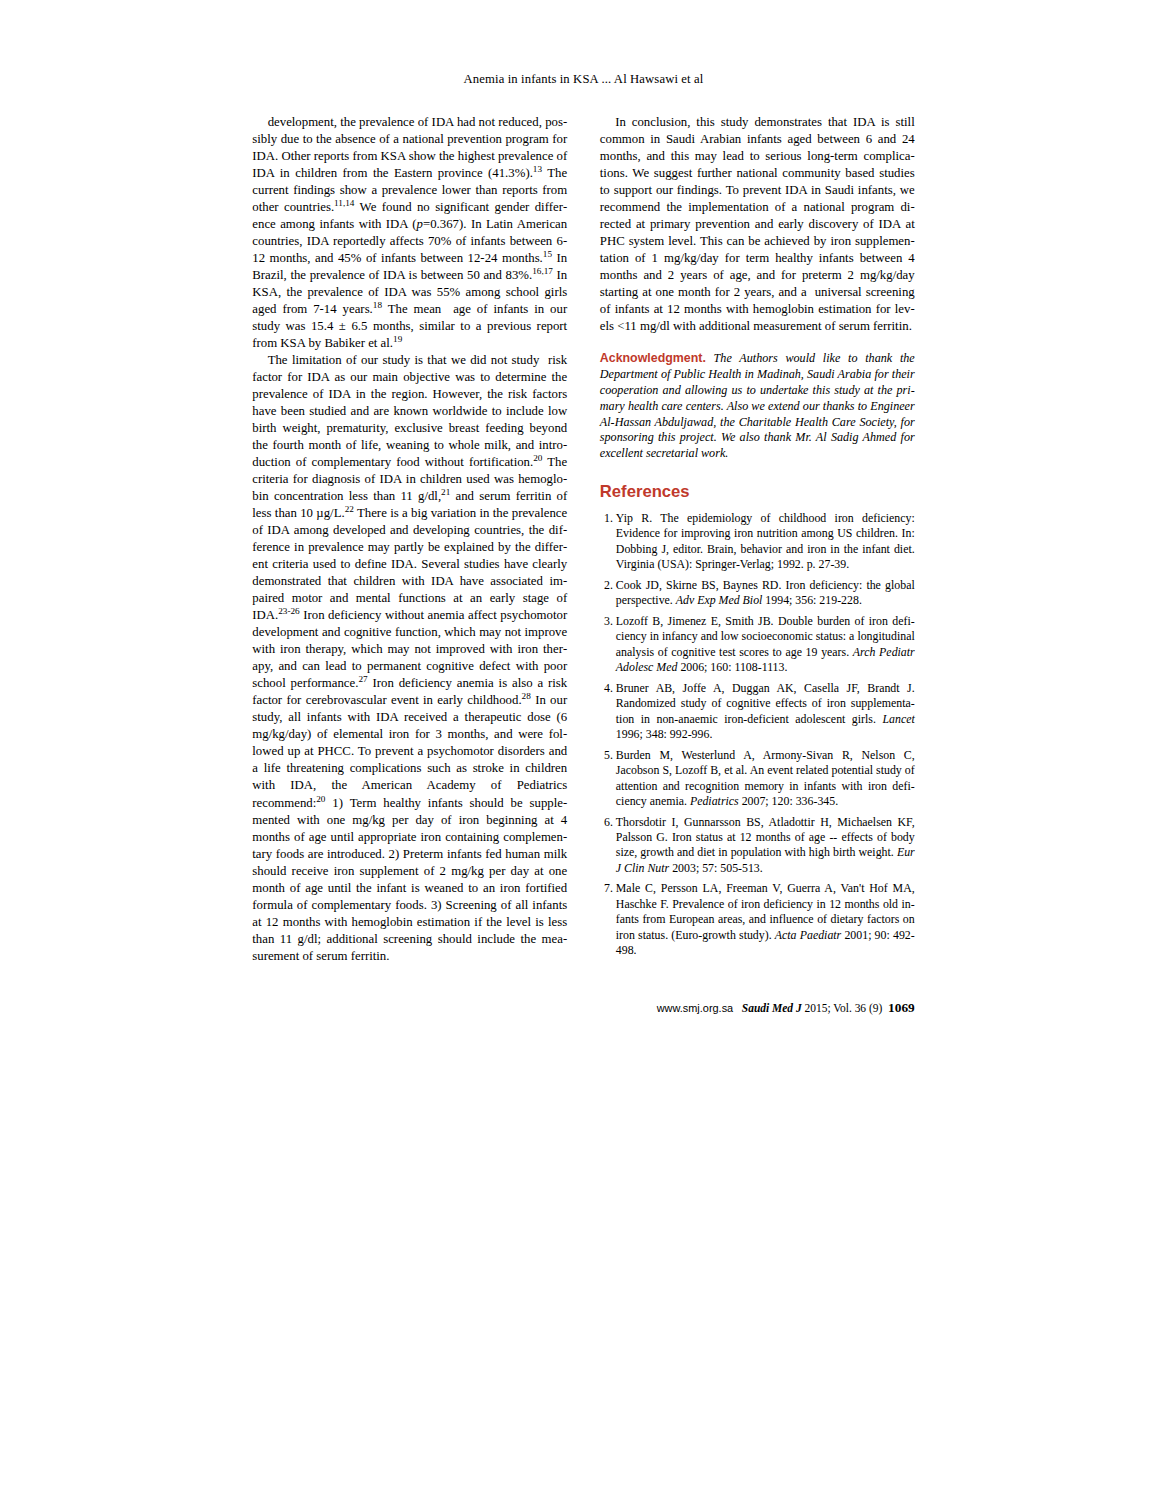Anemia in infants in KSA ... Al Hawsawi et al
development, the prevalence of IDA had not reduced, possibly due to the absence of a national prevention program for IDA. Other reports from KSA show the highest prevalence of IDA in children from the Eastern province (41.3%).13 The current findings show a prevalence lower than reports from other countries.11,14 We found no significant gender difference among infants with IDA (p=0.367). In Latin American countries, IDA reportedly affects 70% of infants between 6-12 months, and 45% of infants between 12-24 months.15 In Brazil, the prevalence of IDA is between 50 and 83%.16,17 In KSA, the prevalence of IDA was 55% among school girls aged from 7-14 years.18 The mean age of infants in our study was 15.4 ± 6.5 months, similar to a previous report from KSA by Babiker et al.19
The limitation of our study is that we did not study risk factor for IDA as our main objective was to determine the prevalence of IDA in the region. However, the risk factors have been studied and are known worldwide to include low birth weight, prematurity, exclusive breast feeding beyond the fourth month of life, weaning to whole milk, and introduction of complementary food without fortification.20 The criteria for diagnosis of IDA in children used was hemoglobin concentration less than 11 g/dl,21 and serum ferritin of less than 10 µg/L.22 There is a big variation in the prevalence of IDA among developed and developing countries, the difference in prevalence may partly be explained by the different criteria used to define IDA. Several studies have clearly demonstrated that children with IDA have associated impaired motor and mental functions at an early stage of IDA.23-26 Iron deficiency without anemia affect psychomotor development and cognitive function, which may not improve with iron therapy, which may not improved with iron therapy, and can lead to permanent cognitive defect with poor school performance.27 Iron deficiency anemia is also a risk factor for cerebrovascular event in early childhood.28 In our study, all infants with IDA received a therapeutic dose (6 mg/kg/day) of elemental iron for 3 months, and were followed up at PHCC. To prevent a psychomotor disorders and a life threatening complications such as stroke in children with IDA, the American Academy of Pediatrics recommend:20 1) Term healthy infants should be supplemented with one mg/kg per day of iron beginning at 4 months of age until appropriate iron containing complementary foods are introduced. 2) Preterm infants fed human milk should receive iron supplement of 2 mg/kg per day at one month of age until the infant is weaned to an iron fortified formula of complementary foods. 3) Screening of all infants at 12 months with hemoglobin estimation if the level is less than 11 g/dl; additional screening should include the measurement of serum ferritin.
In conclusion, this study demonstrates that IDA is still common in Saudi Arabian infants aged between 6 and 24 months, and this may lead to serious long-term complications. We suggest further national community based studies to support our findings. To prevent IDA in Saudi infants, we recommend the implementation of a national program directed at primary prevention and early discovery of IDA at PHC system level. This can be achieved by iron supplementation of 1 mg/kg/day for term healthy infants between 4 months and 2 years of age, and for preterm 2 mg/kg/day starting at one month for 2 years, and a universal screening of infants at 12 months with hemoglobin estimation for levels <11 mg/dl with additional measurement of serum ferritin.
Acknowledgment. The Authors would like to thank the Department of Public Health in Madinah, Saudi Arabia for their cooperation and allowing us to undertake this study at the primary health care centers. Also we extend our thanks to Engineer Al-Hassan Abduljawad, the Charitable Health Care Society, for sponsoring this project. We also thank Mr. Al Sadig Ahmed for excellent secretarial work.
References
Yip R. The epidemiology of childhood iron deficiency: Evidence for improving iron nutrition among US children. In: Dobbing J, editor. Brain, behavior and iron in the infant diet. Virginia (USA): Springer-Verlag; 1992. p. 27-39.
Cook JD, Skirne BS, Baynes RD. Iron deficiency: the global perspective. Adv Exp Med Biol 1994; 356: 219-228.
Lozoff B, Jimenez E, Smith JB. Double burden of iron deficiency in infancy and low socioeconomic status: a longitudinal analysis of cognitive test scores to age 19 years. Arch Pediatr Adolesc Med 2006; 160: 1108-1113.
Bruner AB, Joffe A, Duggan AK, Casella JF, Brandt J. Randomized study of cognitive effects of iron supplementation in non-anaemic iron-deficient adolescent girls. Lancet 1996; 348: 992-996.
Burden M, Westerlund A, Armony-Sivan R, Nelson C, Jacobson S, Lozoff B, et al. An event related potential study of attention and recognition memory in infants with iron deficiency anemia. Pediatrics 2007; 120: 336-345.
Thorsdotir I, Gunnarsson BS, Atladottir H, Michaelsen KF, Palsson G. Iron status at 12 months of age -- effects of body size, growth and diet in population with high birth weight. Eur J Clin Nutr 2003; 57: 505-513.
Male C, Persson LA, Freeman V, Guerra A, Van't Hof MA, Haschke F. Prevalence of iron deficiency in 12 months old infants from European areas, and influence of dietary factors on iron status. (Euro-growth study). Acta Paediatr 2001; 90: 492-498.
www.smj.org.sa Saudi Med J 2015; Vol. 36 (9) 1069